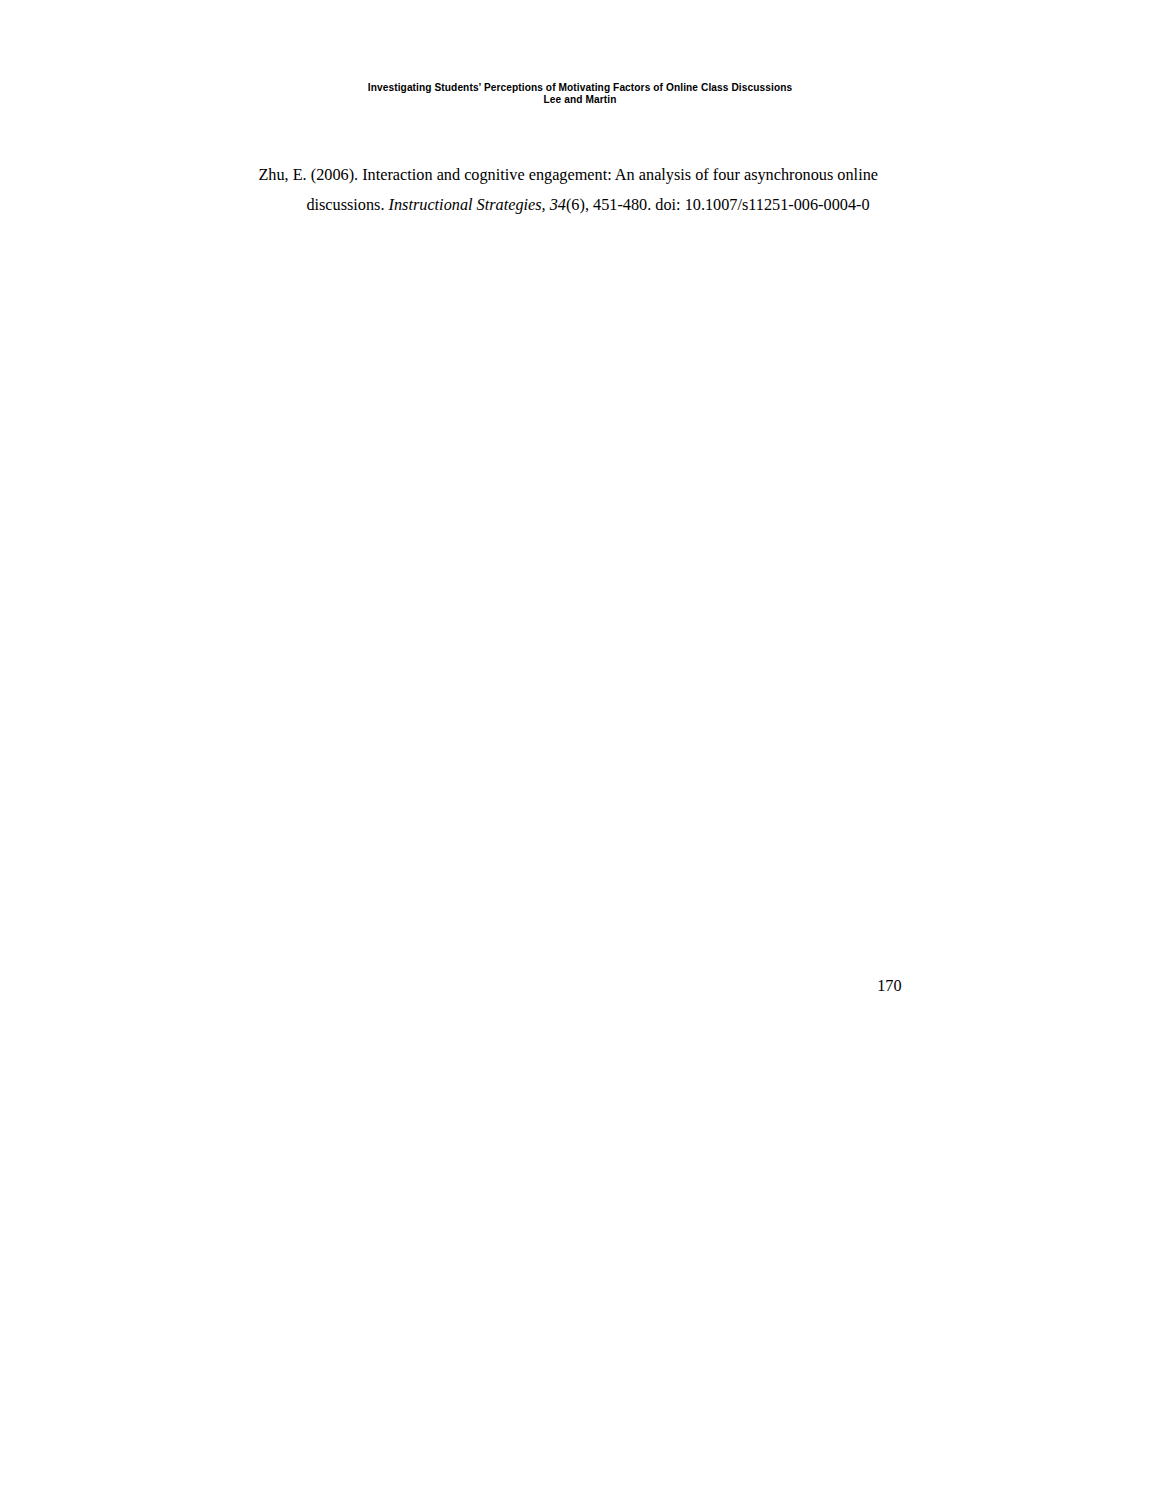Investigating Students’ Perceptions of Motivating Factors of Online Class Discussions Lee and Martin
Zhu, E. (2006). Interaction and cognitive engagement: An analysis of four asynchronous online discussions. Instructional Strategies, 34(6), 451-480. doi: 10.1007/s11251-006-0004-0
170